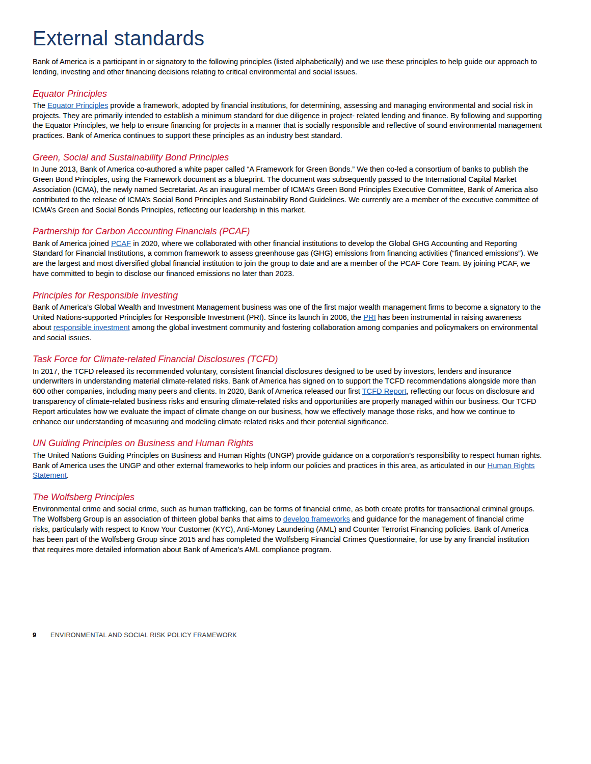External standards
Bank of America is a participant in or signatory to the following principles (listed alphabetically) and we use these principles to help guide our approach to lending, investing and other financing decisions relating to critical environmental and social issues.
Equator Principles
The Equator Principles provide a framework, adopted by financial institutions, for determining, assessing and managing environmental and social risk in projects. They are primarily intended to establish a minimum standard for due diligence in project- related lending and finance. By following and supporting the Equator Principles, we help to ensure financing for projects in a manner that is socially responsible and reflective of sound environmental management practices. Bank of America continues to support these principles as an industry best standard.
Green, Social and Sustainability Bond Principles
In June 2013, Bank of America co-authored a white paper called “A Framework for Green Bonds.” We then co-led a consortium of banks to publish the Green Bond Principles, using the Framework document as a blueprint. The document was subsequently passed to the International Capital Market Association (ICMA), the newly named Secretariat. As an inaugural member of ICMA’s Green Bond Principles Executive Committee, Bank of America also contributed to the release of ICMA’s Social Bond Principles and Sustainability Bond Guidelines. We currently are a member of the executive committee of ICMA’s Green and Social Bonds Principles, reflecting our leadership in this market.
Partnership for Carbon Accounting Financials (PCAF)
Bank of America joined PCAF in 2020, where we collaborated with other financial institutions to develop the Global GHG Accounting and Reporting Standard for Financial Institutions, a common framework to assess greenhouse gas (GHG) emissions from financing activities (“financed emissions”). We are the largest and most diversified global financial institution to join the group to date and are a member of the PCAF Core Team. By joining PCAF, we have committed to begin to disclose our financed emissions no later than 2023.
Principles for Responsible Investing
Bank of America’s Global Wealth and Investment Management business was one of the first major wealth management firms to become a signatory to the United Nations-supported Principles for Responsible Investment (PRI). Since its launch in 2006, the PRI has been instrumental in raising awareness about responsible investment among the global investment community and fostering collaboration among companies and policymakers on environmental and social issues.
Task Force for Climate-related Financial Disclosures (TCFD)
In 2017, the TCFD released its recommended voluntary, consistent financial disclosures designed to be used by investors, lenders and insurance underwriters in understanding material climate-related risks. Bank of America has signed on to support the TCFD recommendations alongside more than 600 other companies, including many peers and clients. In 2020, Bank of America released our first TCFD Report, reflecting our focus on disclosure and transparency of climate-related business risks and ensuring climate-related risks and opportunities are properly managed within our business. Our TCFD Report articulates how we evaluate the impact of climate change on our business, how we effectively manage those risks, and how we continue to enhance our understanding of measuring and modeling climate-related risks and their potential significance.
UN Guiding Principles on Business and Human Rights
The United Nations Guiding Principles on Business and Human Rights (UNGP) provide guidance on a corporation’s responsibility to respect human rights. Bank of America uses the UNGP and other external frameworks to help inform our policies and practices in this area, as articulated in our Human Rights Statement.
The Wolfsberg Principles
Environmental crime and social crime, such as human trafficking, can be forms of financial crime, as both create profits for transactional criminal groups. The Wolfsberg Group is an association of thirteen global banks that aims to develop frameworks and guidance for the management of financial crime risks, particularly with respect to Know Your Customer (KYC), Anti-Money Laundering (AML) and Counter Terrorist Financing policies. Bank of America has been part of the Wolfsberg Group since 2015 and has completed the Wolfsberg Financial Crimes Questionnaire, for use by any financial institution that requires more detailed information about Bank of America’s AML compliance program.
9 ENVIRONMENTAL AND SOCIAL RISK POLICY FRAMEWORK